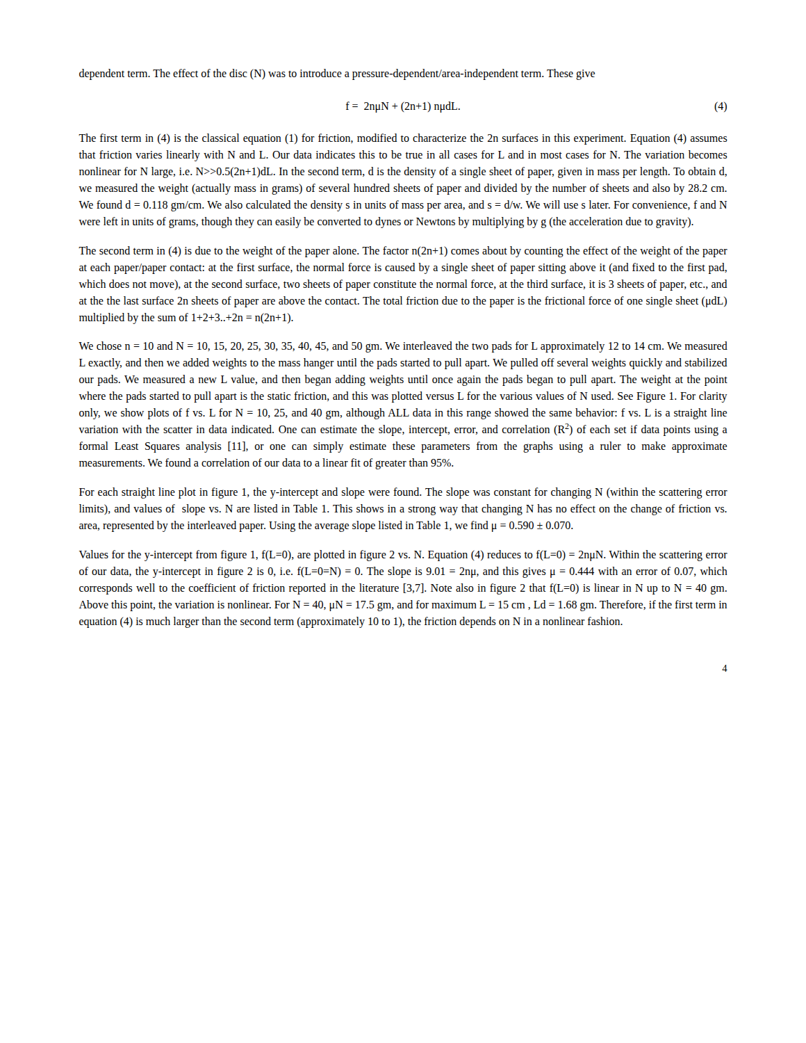dependent term. The effect of the disc (N) was to introduce a pressure-dependent/area-independent term. These give
f = 2nμN + (2n+1) nμdL. (4)
The first term in (4) is the classical equation (1) for friction, modified to characterize the 2n surfaces in this experiment. Equation (4) assumes that friction varies linearly with N and L. Our data indicates this to be true in all cases for L and in most cases for N. The variation becomes nonlinear for N large, i.e. N>>0.5(2n+1)dL. In the second term, d is the density of a single sheet of paper, given in mass per length. To obtain d, we measured the weight (actually mass in grams) of several hundred sheets of paper and divided by the number of sheets and also by 28.2 cm. We found d = 0.118 gm/cm. We also calculated the density s in units of mass per area, and s = d/w. We will use s later. For convenience, f and N were left in units of grams, though they can easily be converted to dynes or Newtons by multiplying by g (the acceleration due to gravity).
The second term in (4) is due to the weight of the paper alone. The factor n(2n+1) comes about by counting the effect of the weight of the paper at each paper/paper contact: at the first surface, the normal force is caused by a single sheet of paper sitting above it (and fixed to the first pad, which does not move), at the second surface, two sheets of paper constitute the normal force, at the third surface, it is 3 sheets of paper, etc., and at the the last surface 2n sheets of paper are above the contact. The total friction due to the paper is the frictional force of one single sheet (μdL) multiplied by the sum of 1+2+3..+2n = n(2n+1).
We chose n = 10 and N = 10, 15, 20, 25, 30, 35, 40, 45, and 50 gm. We interleaved the two pads for L approximately 12 to 14 cm. We measured L exactly, and then we added weights to the mass hanger until the pads started to pull apart. We pulled off several weights quickly and stabilized our pads. We measured a new L value, and then began adding weights until once again the pads began to pull apart. The weight at the point where the pads started to pull apart is the static friction, and this was plotted versus L for the various values of N used. See Figure 1. For clarity only, we show plots of f vs. L for N = 10, 25, and 40 gm, although ALL data in this range showed the same behavior: f vs. L is a straight line variation with the scatter in data indicated. One can estimate the slope, intercept, error, and correlation (R2) of each set if data points using a formal Least Squares analysis [11], or one can simply estimate these parameters from the graphs using a ruler to make approximate measurements. We found a correlation of our data to a linear fit of greater than 95%.
For each straight line plot in figure 1, the y-intercept and slope were found. The slope was constant for changing N (within the scattering error limits), and values of slope vs. N are listed in Table 1. This shows in a strong way that changing N has no effect on the change of friction vs. area, represented by the interleaved paper. Using the average slope listed in Table 1, we find μ = 0.590 ± 0.070.
Values for the y-intercept from figure 1, f(L=0), are plotted in figure 2 vs. N. Equation (4) reduces to f(L=0) = 2nμN. Within the scattering error of our data, the y-intercept in figure 2 is 0, i.e. f(L=0=N) = 0. The slope is 9.01 = 2nμ, and this gives μ = 0.444 with an error of 0.07, which corresponds well to the coefficient of friction reported in the literature [3,7]. Note also in figure 2 that f(L=0) is linear in N up to N = 40 gm. Above this point, the variation is nonlinear. For N = 40, μN = 17.5 gm, and for maximum L = 15 cm , Ld = 1.68 gm. Therefore, if the first term in equation (4) is much larger than the second term (approximately 10 to 1), the friction depends on N in a nonlinear fashion.
4